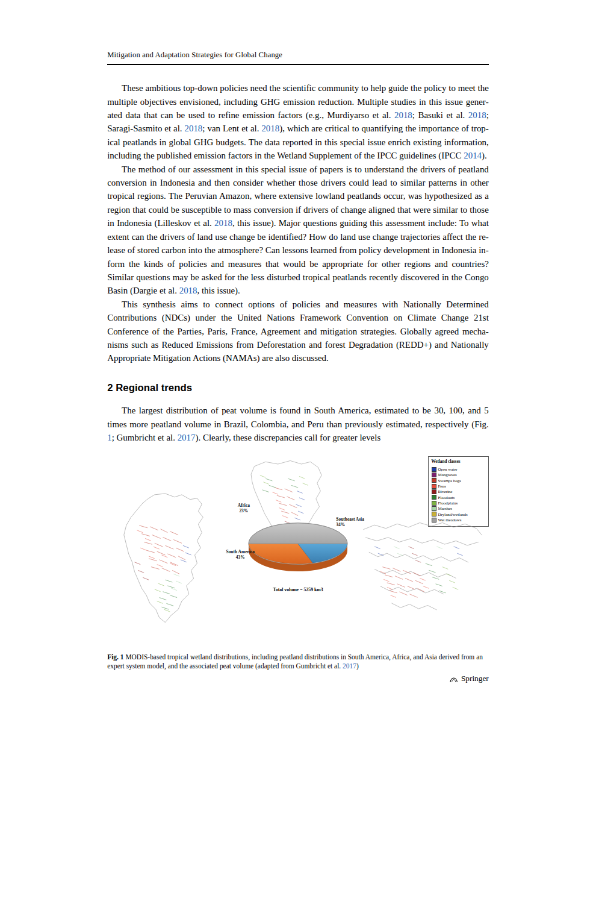Mitigation and Adaptation Strategies for Global Change
These ambitious top-down policies need the scientific community to help guide the policy to meet the multiple objectives envisioned, including GHG emission reduction. Multiple studies in this issue generated data that can be used to refine emission factors (e.g., Murdiyarso et al. 2018; Basuki et al. 2018; Saragi-Sasmito et al. 2018; van Lent et al. 2018), which are critical to quantifying the importance of tropical peatlands in global GHG budgets. The data reported in this special issue enrich existing information, including the published emission factors in the Wetland Supplement of the IPCC guidelines (IPCC 2014).
The method of our assessment in this special issue of papers is to understand the drivers of peatland conversion in Indonesia and then consider whether those drivers could lead to similar patterns in other tropical regions. The Peruvian Amazon, where extensive lowland peatlands occur, was hypothesized as a region that could be susceptible to mass conversion if drivers of change aligned that were similar to those in Indonesia (Lilleskov et al. 2018, this issue). Major questions guiding this assessment include: To what extent can the drivers of land use change be identified? How do land use change trajectories affect the release of stored carbon into the atmosphere? Can lessons learned from policy development in Indonesia inform the kinds of policies and measures that would be appropriate for other regions and countries? Similar questions may be asked for the less disturbed tropical peatlands recently discovered in the Congo Basin (Dargie et al. 2018, this issue).
This synthesis aims to connect options of policies and measures with Nationally Determined Contributions (NDCs) under the United Nations Framework Convention on Climate Change 21st Conference of the Parties, Paris, France, Agreement and mitigation strategies. Globally agreed mechanisms such as Reduced Emissions from Deforestation and forest Degradation (REDD+) and Nationally Appropriate Mitigation Actions (NAMAs) are also discussed.
2 Regional trends
The largest distribution of peat volume is found in South America, estimated to be 30, 100, and 5 times more peatland volume in Brazil, Colombia, and Peru than previously estimated, respectively (Fig. 1; Gumbricht et al. 2017). Clearly, these discrepancies call for greater levels
Wetland classes
Open water
Mangroves
Swamps bogs
Fens
Riverine
Floodouts
Floodplains
Marshes
Dryland/wetlands
Wet meadows
Africa
23%
Southeast Asia
34%
South America
43%
Total volume = 5259 km3
Fig. 1 MODIS-based tropical wetland distributions, including peatland distributions in South America, Africa, and Asia derived from an expert system model, and the associated peat volume (adapted from Gumbricht et al. 2017)
Springer